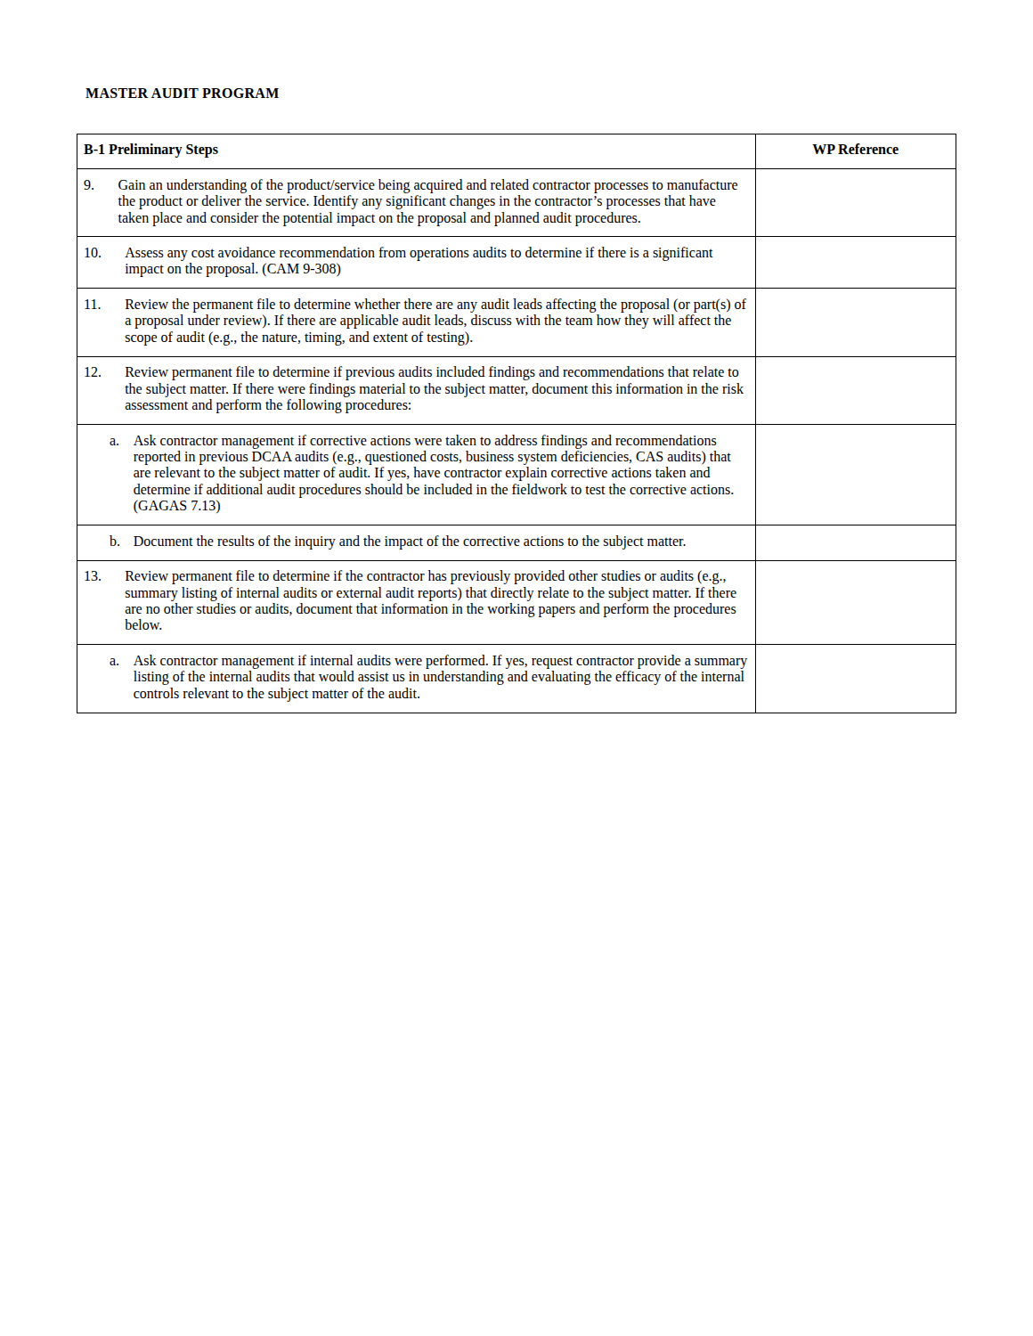MASTER AUDIT PROGRAM
| B-1 Preliminary Steps | WP Reference |
| --- | --- |
| 9. Gain an understanding of the product/service being acquired and related contractor processes to manufacture the product or deliver the service. Identify any significant changes in the contractor’s processes that have taken place and consider the potential impact on the proposal and planned audit procedures. | |
| 10. Assess any cost avoidance recommendation from operations audits to determine if there is a significant impact on the proposal. (CAM 9-308) | |
| 11. Review the permanent file to determine whether there are any audit leads affecting the proposal (or part(s) of a proposal under review). If there are applicable audit leads, discuss with the team how they will affect the scope of audit (e.g., the nature, timing, and extent of testing). | |
| 12. Review permanent file to determine if previous audits included findings and recommendations that relate to the subject matter. If there were findings material to the subject matter, document this information in the risk assessment and perform the following procedures: | |
| a. Ask contractor management if corrective actions were taken to address findings and recommendations reported in previous DCAA audits (e.g., questioned costs, business system deficiencies, CAS audits) that are relevant to the subject matter of audit. If yes, have contractor explain corrective actions taken and determine if additional audit procedures should be included in the fieldwork to test the corrective actions. (GAGAS 7.13) | |
| b. Document the results of the inquiry and the impact of the corrective actions to the subject matter. | |
| 13. Review permanent file to determine if the contractor has previously provided other studies or audits (e.g., summary listing of internal audits or external audit reports) that directly relate to the subject matter. If there are no other studies or audits, document that information in the working papers and perform the procedures below. | |
| a. Ask contractor management if internal audits were performed. If yes, request contractor provide a summary listing of the internal audits that would assist us in understanding and evaluating the efficacy of the internal controls relevant to the subject matter of the audit. | |